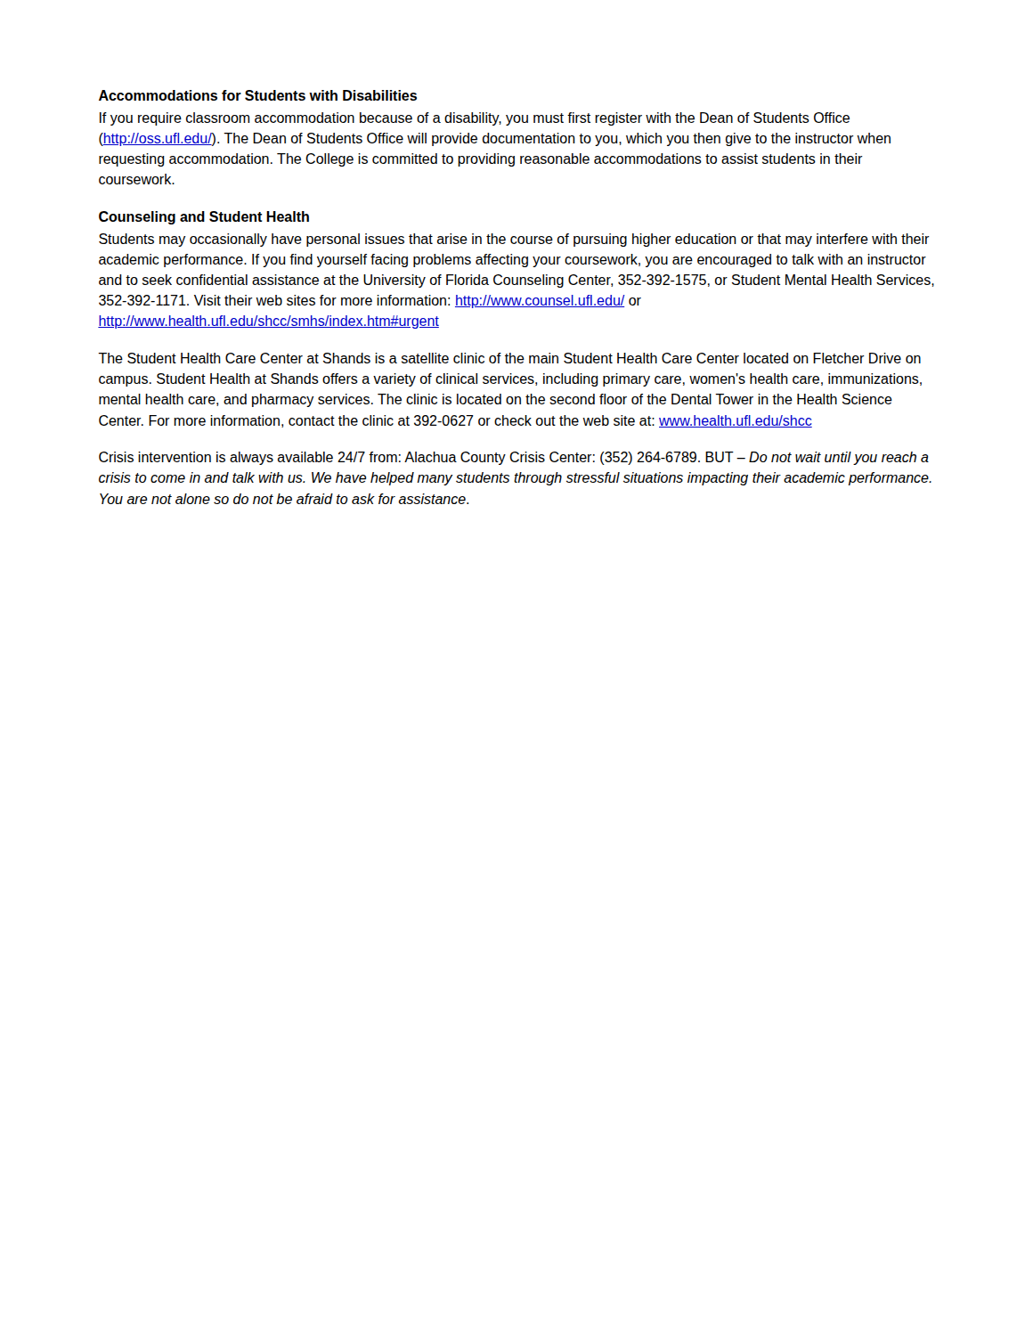Accommodations for Students with Disabilities
If you require classroom accommodation because of a disability, you must first register with the Dean of Students Office (http://oss.ufl.edu/). The Dean of Students Office will provide documentation to you, which you then give to the instructor when requesting accommodation. The College is committed to providing reasonable accommodations to assist students in their coursework.
Counseling and Student Health
Students may occasionally have personal issues that arise in the course of pursuing higher education or that may interfere with their academic performance. If you find yourself facing problems affecting your coursework, you are encouraged to talk with an instructor and to seek confidential assistance at the University of Florida Counseling Center, 352-392-1575, or Student Mental Health Services, 352-392-1171. Visit their web sites for more information: http://www.counsel.ufl.edu/ or http://www.health.ufl.edu/shcc/smhs/index.htm#urgent
The Student Health Care Center at Shands is a satellite clinic of the main Student Health Care Center located on Fletcher Drive on campus. Student Health at Shands offers a variety of clinical services, including primary care, women's health care, immunizations, mental health care, and pharmacy services. The clinic is located on the second floor of the Dental Tower in the Health Science Center. For more information, contact the clinic at 392-0627 or check out the web site at: www.health.ufl.edu/shcc
Crisis intervention is always available 24/7 from: Alachua County Crisis Center: (352) 264-6789. BUT – Do not wait until you reach a crisis to come in and talk with us. We have helped many students through stressful situations impacting their academic performance. You are not alone so do not be afraid to ask for assistance.